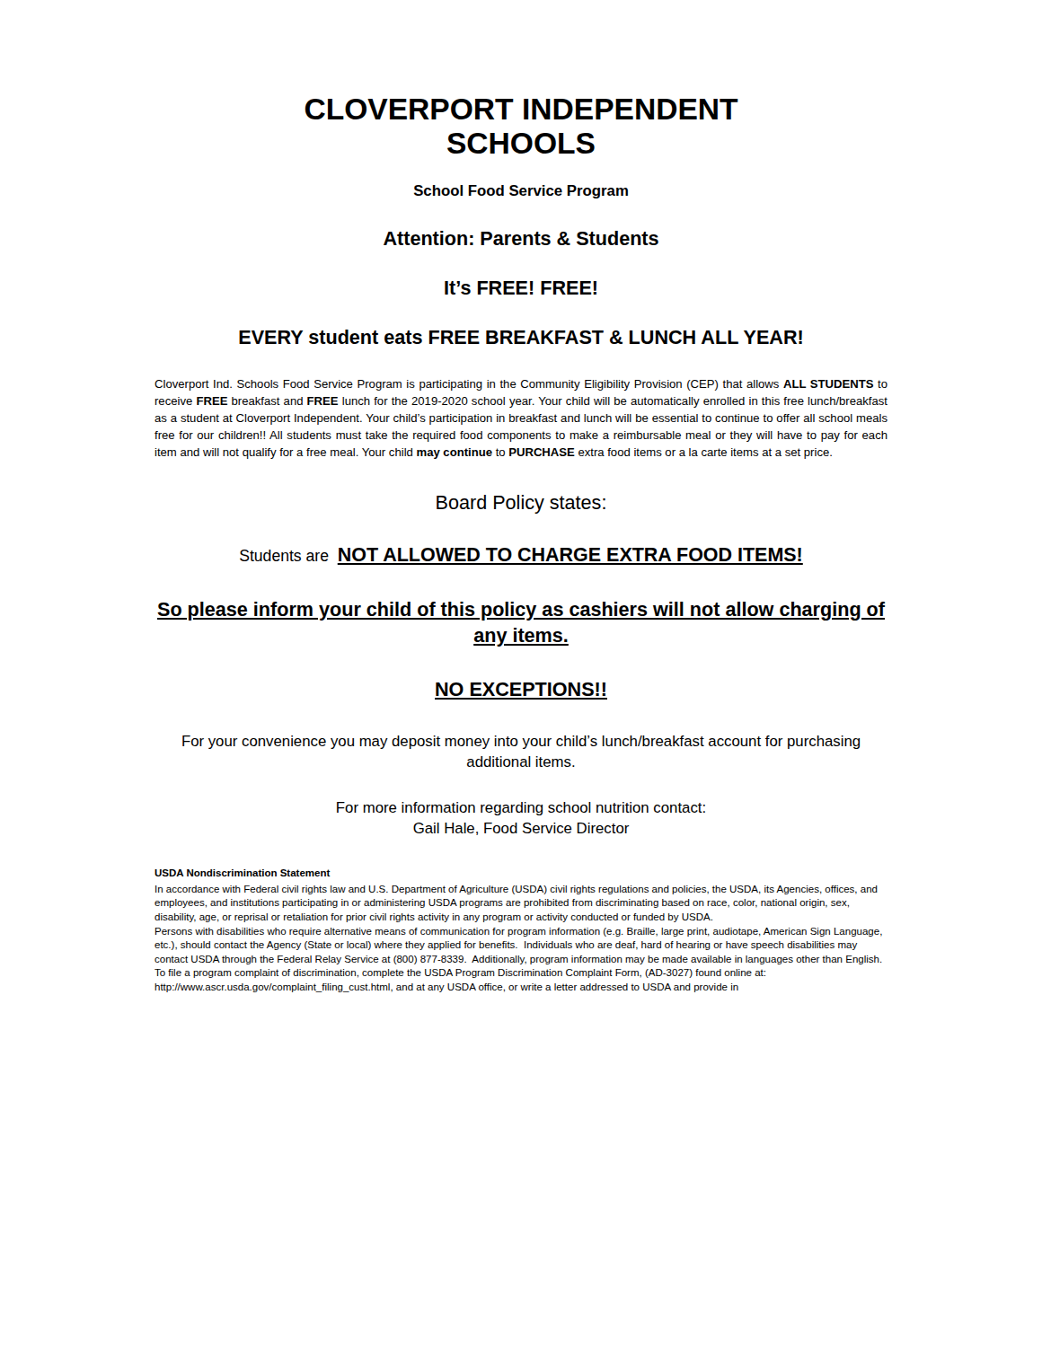CLOVERPORT INDEPENDENT
SCHOOLS
School Food Service Program
Attention: Parents & Students
It’s FREE! FREE!
EVERY student eats FREE BREAKFAST & LUNCH ALL YEAR!
Cloverport Ind. Schools Food Service Program is participating in the Community Eligibility Provision (CEP) that allows ALL STUDENTS to receive FREE breakfast and FREE lunch for the 2019-2020 school year. Your child will be automatically enrolled in this free lunch/breakfast as a student at Cloverport Independent. Your child’s participation in breakfast and lunch will be essential to continue to offer all school meals free for our children!! All students must take the required food components to make a reimbursable meal or they will have to pay for each item and will not qualify for a free meal. Your child may continue to PURCHASE extra food items or a la carte items at a set price.
Board Policy states:
Students are NOT ALLOWED TO CHARGE EXTRA FOOD ITEMS!
So please inform your child of this policy as cashiers will not allow charging of any items.
NO EXCEPTIONS!!
For your convenience you may deposit money into your child’s lunch/breakfast account for purchasing additional items.
For more information regarding school nutrition contact:
Gail Hale, Food Service Director
USDA Nondiscrimination Statement
In accordance with Federal civil rights law and U.S. Department of Agriculture (USDA) civil rights regulations and policies, the USDA, its Agencies, offices, and employees, and institutions participating in or administering USDA programs are prohibited from discriminating based on race, color, national origin, sex, disability, age, or reprisal or retaliation for prior civil rights activity in any program or activity conducted or funded by USDA.
Persons with disabilities who require alternative means of communication for program information (e.g. Braille, large print, audiotape, American Sign Language, etc.), should contact the Agency (State or local) where they applied for benefits. Individuals who are deaf, hard of hearing or have speech disabilities may contact USDA through the Federal Relay Service at (800) 877-8339. Additionally, program information may be made available in languages other than English.
To file a program complaint of discrimination, complete the USDA Program Discrimination Complaint Form, (AD-3027) found online at: http://www.ascr.usda.gov/complaint_filing_cust.html, and at any USDA office, or write a letter addressed to USDA and provide in